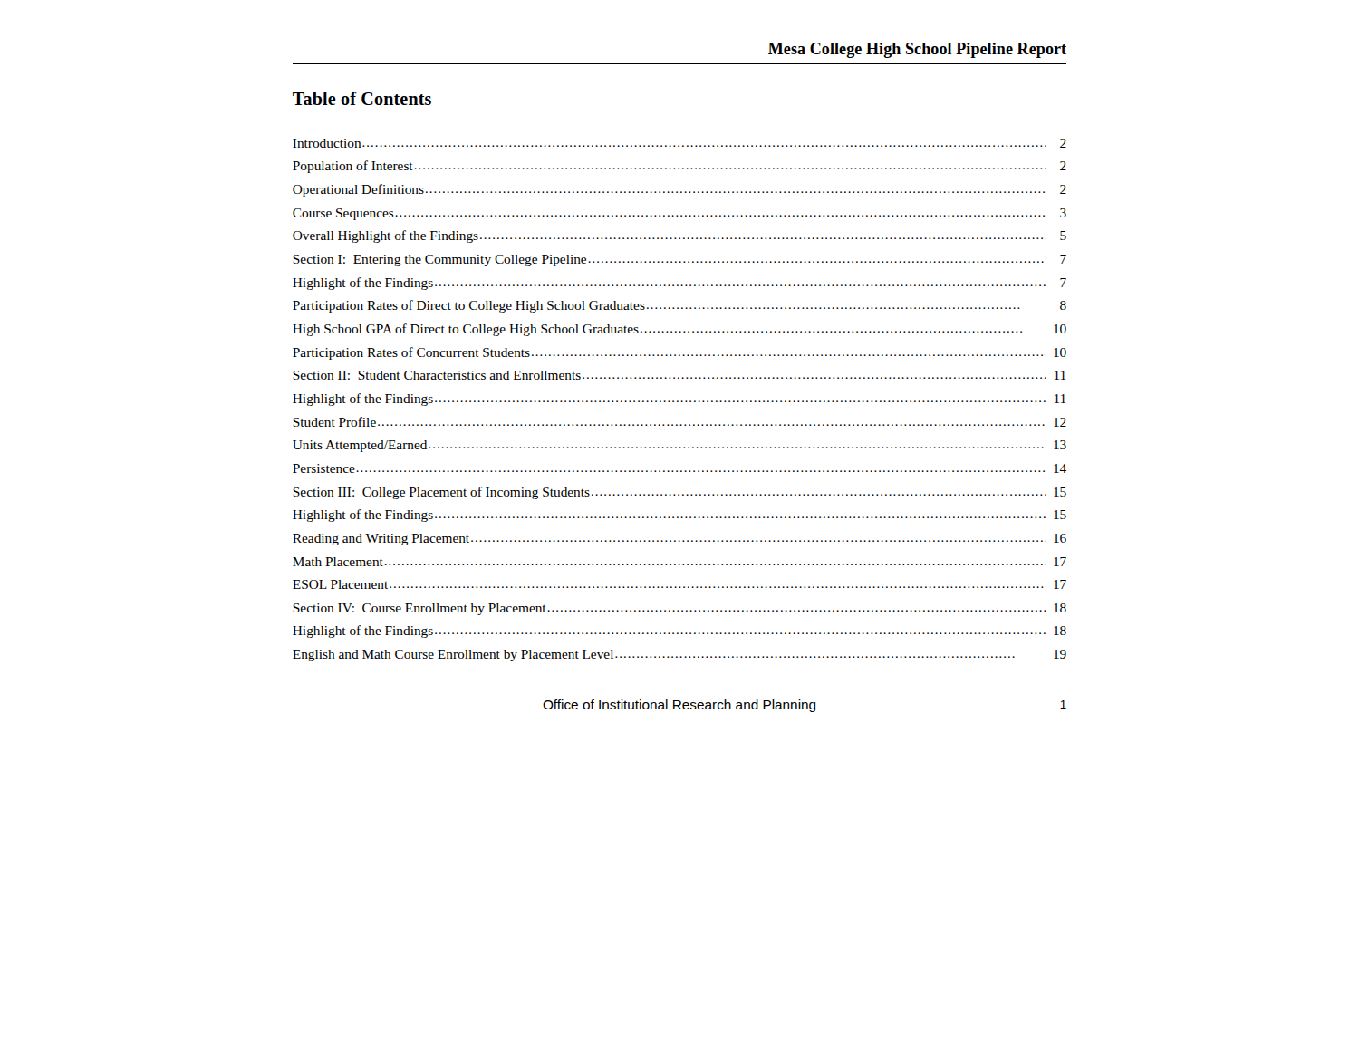Mesa College High School Pipeline Report
Table of Contents
Introduction .................................................................................................................................................................................................. 2
Population of Interest ..................................................................................................................................................................................... 2
Operational Definitions .................................................................................................................................................................................. 2
Course Sequences ......................................................................................................................................................................................... 3
Overall Highlight of the Findings ....................................................................................................................................................................... 5
Section I: Entering the Community College Pipeline ......................................................................................................................... 7
Highlight of the Findings ............................................................................................................................................................. 7
Participation Rates of Direct to College High School Graduates ....................................................................................... 8
High School GPA of Direct to College High School Graduates ......................................................................................... 10
Participation Rates of Concurrent Students ............................................................................................................................. 10
Section II: Student Characteristics and Enrollments ......................................................................................................................... 11
Highlight of the Findings ............................................................................................................................................................. 11
Student Profile ............................................................................................................................................................................. 12
Units Attempted/Earned ............................................................................................................................................................... 13
Persistence ..................................................................................................................................................................................... 14
Section III: College Placement of Incoming Students ....................................................................................................................... 15
Highlight of the Findings ............................................................................................................................................................. 15
Reading and Writing Placement ................................................................................................................................................... 16
Math Placement ........................................................................................................................................................................... 17
ESOL Placement ......................................................................................................................................................................... 17
Section IV: Course Enrollment by Placement ................................................................................................................................. 18
Highlight of the Findings ............................................................................................................................................................. 18
English and Math Course Enrollment by Placement Level ............................................................................................. 19
Office of Institutional Research and Planning
1